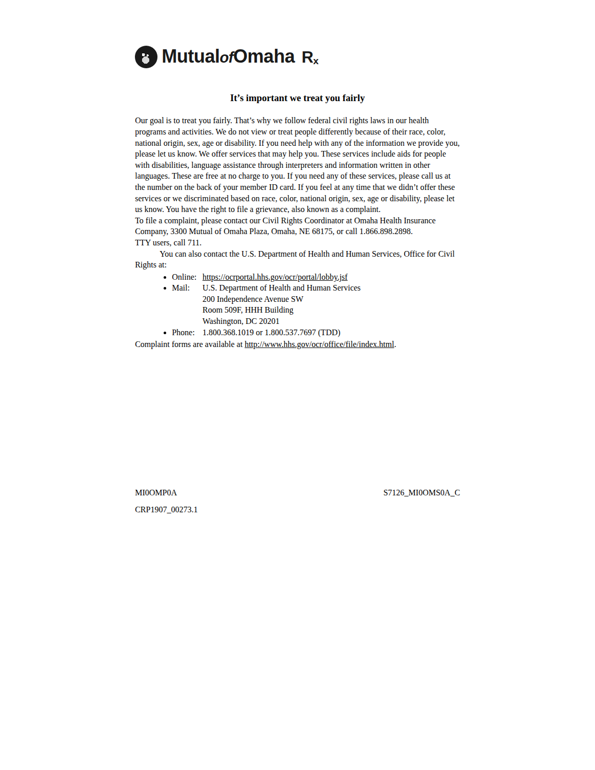Mutualof Omaha Rx
It’s important we treat you fairly
Our goal is to treat you fairly. That’s why we follow federal civil rights laws in our health programs and activities. We do not view or treat people differently because of their race, color, national origin, sex, age or disability. If you need help with any of the information we provide you, please let us know. We offer services that may help you. These services include aids for people with disabilities, language assistance through interpreters and information written in other languages. These are free at no charge to you. If you need any of these services, please call us at the number on the back of your member ID card. If you feel at any time that we didn’t offer these services or we discriminated based on race, color, national origin, sex, age or disability, please let us know. You have the right to file a grievance, also known as a complaint.
To file a complaint, please contact our Civil Rights Coordinator at Omaha Health Insurance Company, 3300 Mutual of Omaha Plaza, Omaha, NE 68175, or call 1.866.898.2898.
TTY users, call 711.
You can also contact the U.S. Department of Health and Human Services, Office for Civil Rights at:
Online: https://ocrportal.hhs.gov/ocr/portal/lobby.jsf
Mail: U.S. Department of Health and Human Services
200 Independence Avenue SW
Room 509F, HHH Building
Washington, DC 20201
Phone: 1.800.368.1019 or 1.800.537.7697 (TDD)
Complaint forms are available at http://www.hhs.gov/ocr/office/file/index.html.
MI0OMP0A
S7126_MI0OMS0A_C
CRP1907_00273.1